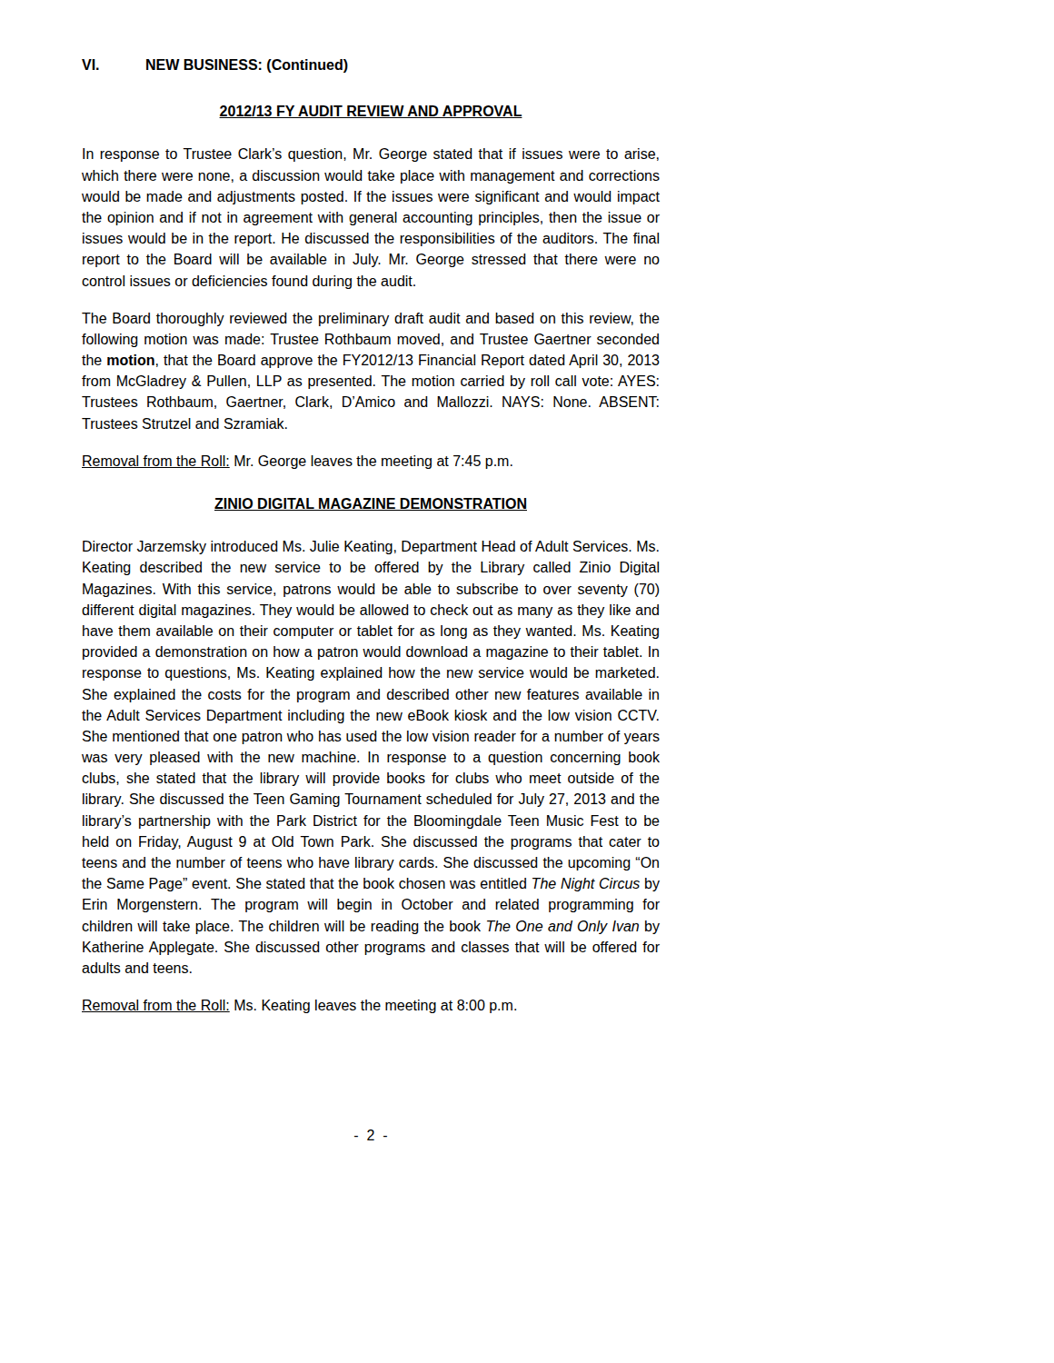VI. NEW BUSINESS: (Continued)
2012/13 FY AUDIT REVIEW AND APPROVAL
In response to Trustee Clark’s question, Mr. George stated that if issues were to arise, which there were none, a discussion would take place with management and corrections would be made and adjustments posted. If the issues were significant and would impact the opinion and if not in agreement with general accounting principles, then the issue or issues would be in the report. He discussed the responsibilities of the auditors. The final report to the Board will be available in July. Mr. George stressed that there were no control issues or deficiencies found during the audit.
The Board thoroughly reviewed the preliminary draft audit and based on this review, the following motion was made: Trustee Rothbaum moved, and Trustee Gaertner seconded the motion, that the Board approve the FY2012/13 Financial Report dated April 30, 2013 from McGladrey & Pullen, LLP as presented. The motion carried by roll call vote: AYES: Trustees Rothbaum, Gaertner, Clark, D’Amico and Mallozzi. NAYS: None. ABSENT: Trustees Strutzel and Szramiak.
Removal from the Roll: Mr. George leaves the meeting at 7:45 p.m.
ZINIO DIGITAL MAGAZINE DEMONSTRATION
Director Jarzemsky introduced Ms. Julie Keating, Department Head of Adult Services. Ms. Keating described the new service to be offered by the Library called Zinio Digital Magazines. With this service, patrons would be able to subscribe to over seventy (70) different digital magazines. They would be allowed to check out as many as they like and have them available on their computer or tablet for as long as they wanted. Ms. Keating provided a demonstration on how a patron would download a magazine to their tablet. In response to questions, Ms. Keating explained how the new service would be marketed. She explained the costs for the program and described other new features available in the Adult Services Department including the new eBook kiosk and the low vision CCTV. She mentioned that one patron who has used the low vision reader for a number of years was very pleased with the new machine. In response to a question concerning book clubs, she stated that the library will provide books for clubs who meet outside of the library. She discussed the Teen Gaming Tournament scheduled for July 27, 2013 and the library’s partnership with the Park District for the Bloomingdale Teen Music Fest to be held on Friday, August 9 at Old Town Park. She discussed the programs that cater to teens and the number of teens who have library cards. She discussed the upcoming “On the Same Page” event. She stated that the book chosen was entitled The Night Circus by Erin Morgenstern. The program will begin in October and related programming for children will take place. The children will be reading the book The One and Only Ivan by Katherine Applegate. She discussed other programs and classes that will be offered for adults and teens.
Removal from the Roll: Ms. Keating leaves the meeting at 8:00 p.m.
- 2 -